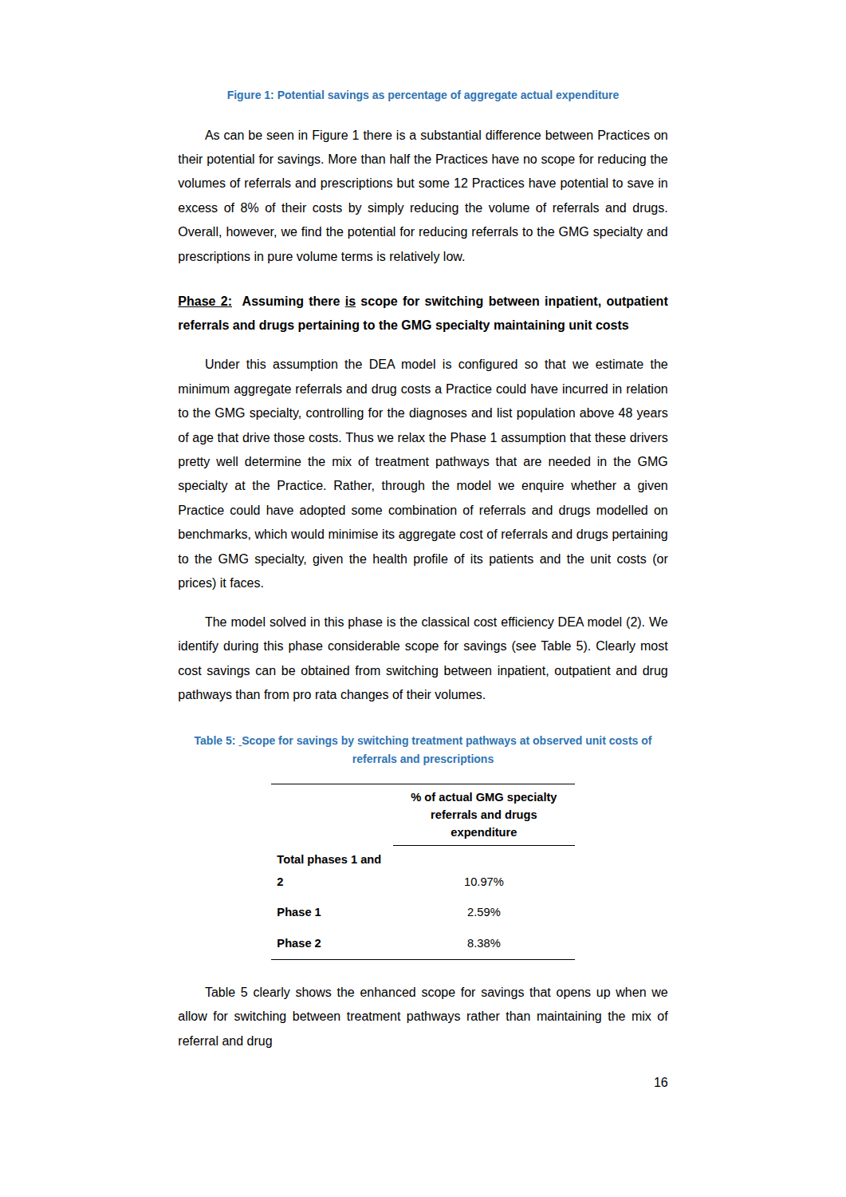Figure 1: Potential savings as percentage of aggregate actual expenditure
As can be seen in Figure 1 there is a substantial difference between Practices on their potential for savings. More than half the Practices have no scope for reducing the volumes of referrals and prescriptions but some 12 Practices have potential to save in excess of 8% of their costs by simply reducing the volume of referrals and drugs. Overall, however, we find the potential for reducing referrals to the GMG specialty and prescriptions in pure volume terms is relatively low.
Phase 2: Assuming there is scope for switching between inpatient, outpatient referrals and drugs pertaining to the GMG specialty maintaining unit costs
Under this assumption the DEA model is configured so that we estimate the minimum aggregate referrals and drug costs a Practice could have incurred in relation to the GMG specialty, controlling for the diagnoses and list population above 48 years of age that drive those costs. Thus we relax the Phase 1 assumption that these drivers pretty well determine the mix of treatment pathways that are needed in the GMG specialty at the Practice. Rather, through the model we enquire whether a given Practice could have adopted some combination of referrals and drugs modelled on benchmarks, which would minimise its aggregate cost of referrals and drugs pertaining to the GMG specialty, given the health profile of its patients and the unit costs (or prices) it faces.
The model solved in this phase is the classical cost efficiency DEA model (2). We identify during this phase considerable scope for savings (see Table 5). Clearly most cost savings can be obtained from switching between inpatient, outpatient and drug pathways than from pro rata changes of their volumes.
Table 5: Scope for savings by switching treatment pathways at observed unit costs of referrals and prescriptions
| | % of actual GMG specialty referrals and drugs expenditure |
| --- | --- |
| Total phases 1 and 2 | 10.97% |
| Phase 1 | 2.59% |
| Phase 2 | 8.38% |
Table 5 clearly shows the enhanced scope for savings that opens up when we allow for switching between treatment pathways rather than maintaining the mix of referral and drug
16